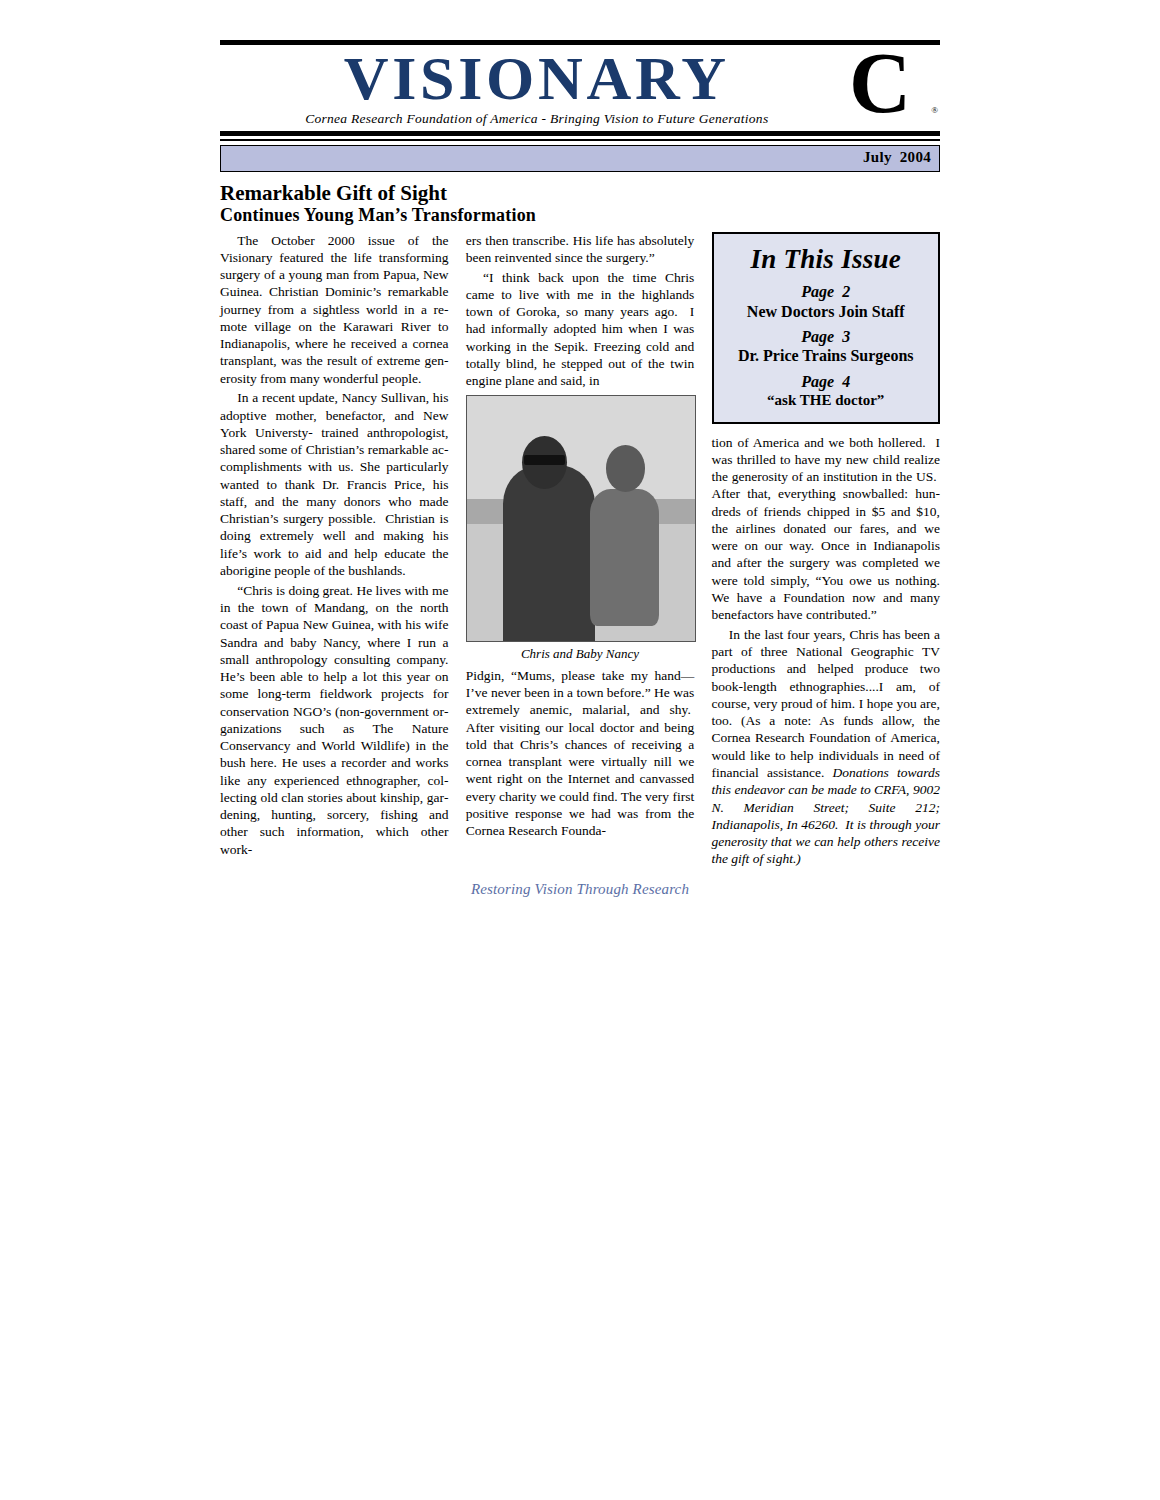VISIONARY
Cornea Research Foundation of America - Bringing Vision to Future Generations
C ®
July 2004
Remarkable Gift of Sight
Continues Young Man’s Transformation
The October 2000 issue of the Visionary featured the life transforming surgery of a young man from Papua, New Guinea. Christian Dominic’s remarkable journey from a sightless world in a remote village on the Karawari River to Indianapolis, where he received a cornea transplant, was the result of extreme generosity from many wonderful people.
In a recent update, Nancy Sullivan, his adoptive mother, benefactor, and New York Universty- trained anthropologist, shared some of Christian’s remarkable accomplishments with us. She particularly wanted to thank Dr. Francis Price, his staff, and the many donors who made Christian’s surgery possible. Christian is doing extremely well and making his life’s work to aid and help educate the aborigine people of the bushlands.
“Chris is doing great. He lives with me in the town of Mandang, on the north coast of Papua New Guinea, with his wife Sandra and baby Nancy, where I run a small anthropology consulting company. He’s been able to help a lot this year on some long-term fieldwork projects for conservation NGO’s (non-government organizations such as The Nature Conservancy and World Wildlife) in the bush here. He uses a recorder and works like any experienced ethnographer, collecting old clan stories about kinship, gardening, hunting, sorcery, fishing and other such information, which other work-
ers then transcribe. His life has absolutely been reinvented since the surgery.”
“I think back upon the time Chris came to live with me in the highlands town of Goroka, so many years ago. I had informally adopted him when I was working in the Sepik. Freezing cold and totally blind, he stepped out of the twin engine plane and said, in
Chris and Baby Nancy
Pidgin, “Mums, please take my hand— I’ve never been in a town before.” He was extremely anemic, malarial, and shy. After visiting our local doctor and being told that Chris’s chances of receiving a cornea transplant were virtually nill we went right on the Internet and canvassed every charity we could find. The very first positive response we had was from the Cornea Research Founda-
In This Issue
Page 2
New Doctors Join Staff
Page 3
Dr. Price Trains Surgeons
Page 4
“ask THE doctor”
tion of America and we both hollered. I was thrilled to have my new child realize the generosity of an institution in the US. After that, everything snowballed: hundreds of friends chipped in $5 and $10, the airlines donated our fares, and we were on our way. Once in Indianapolis and after the surgery was completed we were told simply, “You owe us nothing. We have a Foundation now and many benefactors have contributed.”
In the last four years, Chris has been a part of three National Geographic TV productions and helped produce two book-length ethnographies....I am, of course, very proud of him. I hope you are, too. (As a note: As funds allow, the Cornea Research Foundation of America, would like to help individuals in need of financial assistance. Donations towards this endeavor can be made to CRFA, 9002 N. Meridian Street; Suite 212; Indianapolis, In 46260. It is through your generosity that we can help others receive the gift of sight.)
Restoring Vision Through Research